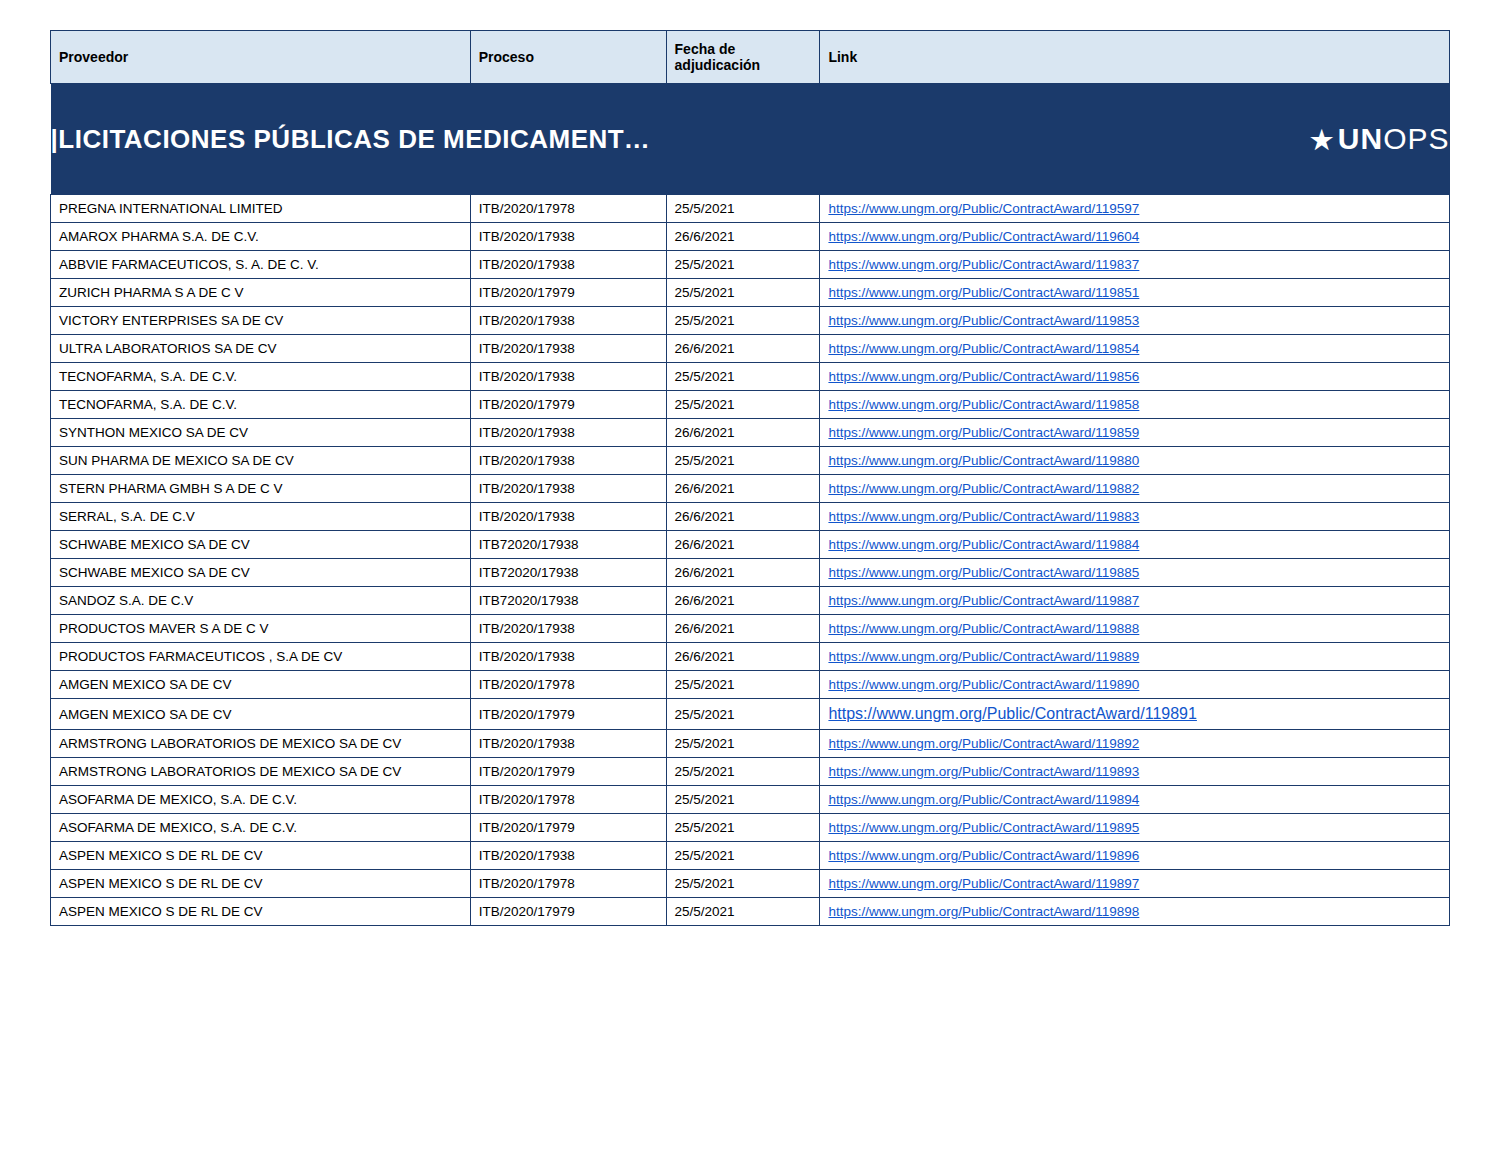| /Licitaciones públicas de medicamentos 2021 | ★ UN OPS |
| Proveedor | Proceso | Fecha de adjudicación | Link |
| PREGNA INTERNATIONAL LIMITED | ITB/2020/17978 | 25/5/2021 | https://www.ungm.org/Public/ContractAward/119597 |
| AMAROX PHARMA S.A. DE C.V. | ITB/2020/17938 | 26/6/2021 | https://www.ungm.org/Public/ContractAward/119604 |
| ABBVIE FARMACEUTICOS, S. A. DE C. V. | ITB/2020/17938 | 25/5/2021 | https://www.ungm.org/Public/ContractAward/119837 |
| ZURICH PHARMA S A DE C V | ITB/2020/17979 | 25/5/2021 | https://www.ungm.org/Public/ContractAward/119851 |
| VICTORY ENTERPRISES SA DE CV | ITB/2020/17938 | 25/5/2021 | https://www.ungm.org/Public/ContractAward/119853 |
| ULTRA LABORATORIOS SA DE CV | ITB/2020/17938 | 26/6/2021 | https://www.ungm.org/Public/ContractAward/119854 |
| TECNOFARMA, S.A. DE C.V. | ITB/2020/17938 | 25/5/2021 | https://www.ungm.org/Public/ContractAward/119856 |
| TECNOFARMA, S.A. DE C.V. | ITB/2020/17979 | 25/5/2021 | https://www.ungm.org/Public/ContractAward/119858 |
| SYNTHON MEXICO SA DE CV | ITB/2020/17938 | 26/6/2021 | https://www.ungm.org/Public/ContractAward/119859 |
| SUN PHARMA DE MEXICO SA DE CV | ITB/2020/17938 | 25/5/2021 | https://www.ungm.org/Public/ContractAward/119880 |
| STERN PHARMA GMBH S A DE C V | ITB/2020/17938 | 26/6/2021 | https://www.ungm.org/Public/ContractAward/119882 |
| SERRAL, S.A. DE C.V | ITB/2020/17938 | 26/6/2021 | https://www.ungm.org/Public/ContractAward/119883 |
| SCHWABE MEXICO SA DE CV | ITB72020/17938 | 26/6/2021 | https://www.ungm.org/Public/ContractAward/119884 |
| SCHWABE MEXICO SA DE CV | ITB72020/17938 | 26/6/2021 | https://www.ungm.org/Public/ContractAward/119885 |
| SANDOZ S.A. DE C.V | ITB72020/17938 | 26/6/2021 | https://www.ungm.org/Public/ContractAward/119887 |
| PRODUCTOS MAVER S A DE C V | ITB/2020/17938 | 26/6/2021 | https://www.ungm.org/Public/ContractAward/119888 |
| PRODUCTOS FARMACEUTICOS , S.A DE CV | ITB/2020/17938 | 26/6/2021 | https://www.ungm.org/Public/ContractAward/119889 |
| AMGEN MEXICO SA DE CV | ITB/2020/17978 | 25/5/2021 | https://www.ungm.org/Public/ContractAward/119890 |
| AMGEN MEXICO SA DE CV | ITB/2020/17979 | 25/5/2021 | https://www.ungm.org/Public/ContractAward/119891 |
| ARMSTRONG LABORATORIOS DE MEXICO SA DE CV | ITB/2020/17938 | 25/5/2021 | https://www.ungm.org/Public/ContractAward/119892 |
| ARMSTRONG LABORATORIOS DE MEXICO SA DE CV | ITB/2020/17979 | 25/5/2021 | https://www.ungm.org/Public/ContractAward/119893 |
| ASOFARMA DE MEXICO, S.A. DE C.V. | ITB/2020/17978 | 25/5/2021 | https://www.ungm.org/Public/ContractAward/119894 |
| ASOFARMA DE MEXICO, S.A. DE C.V. | ITB/2020/17979 | 25/5/2021 | https://www.ungm.org/Public/ContractAward/119895 |
| ASPEN MEXICO S DE RL DE CV | ITB/2020/17938 | 25/5/2021 | https://www.ungm.org/Public/ContractAward/119896 |
| ASPEN MEXICO S DE RL DE CV | ITB/2020/17978 | 25/5/2021 | https://www.ungm.org/Public/ContractAward/119897 |
| ASPEN MEXICO S DE RL DE CV | ITB/2020/17979 | 25/5/2021 | https://www.ungm.org/Public/ContractAward/119898 |